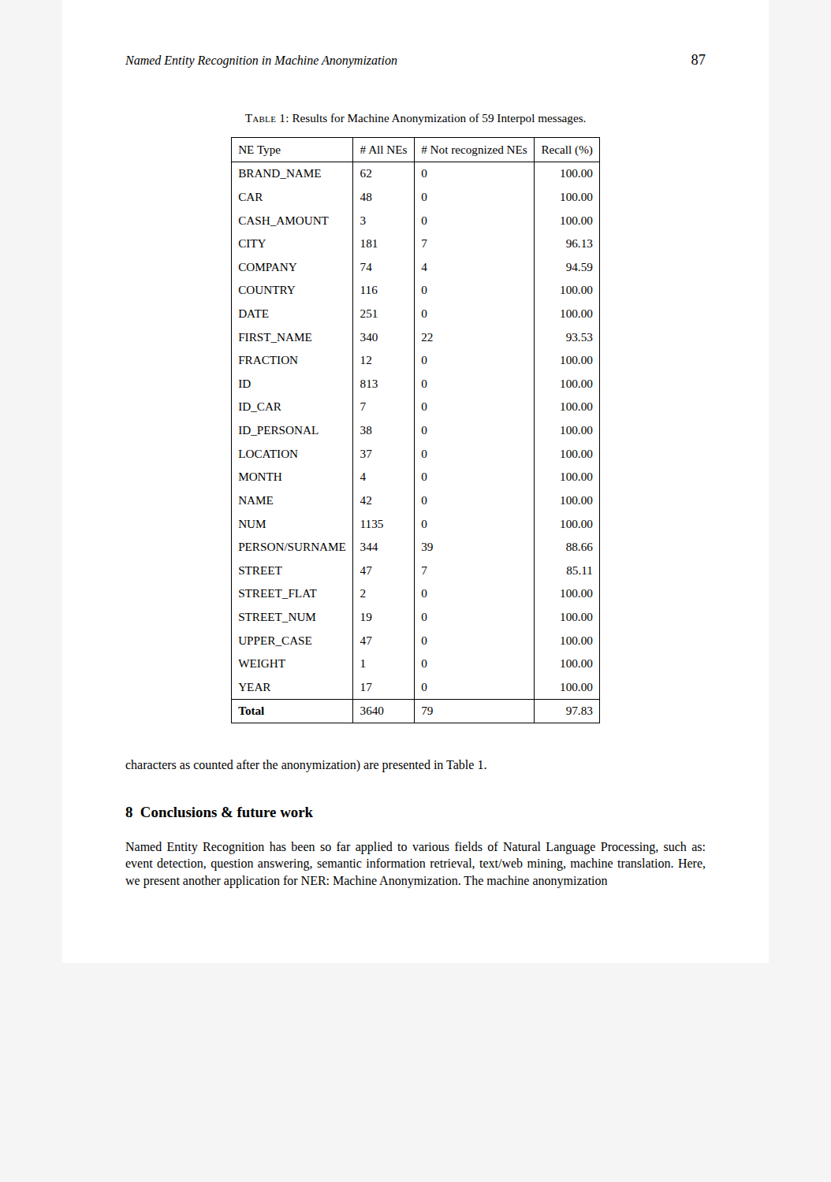Named Entity Recognition in Machine Anonymization 87
Table 1: Results for Machine Anonymization of 59 Interpol messages.
| NE Type | # All NEs | # Not recognized NEs | Recall (%) |
| --- | --- | --- | --- |
| BRAND_NAME | 62 | 0 | 100.00 |
| CAR | 48 | 0 | 100.00 |
| CASH_AMOUNT | 3 | 0 | 100.00 |
| CITY | 181 | 7 | 96.13 |
| COMPANY | 74 | 4 | 94.59 |
| COUNTRY | 116 | 0 | 100.00 |
| DATE | 251 | 0 | 100.00 |
| FIRST_NAME | 340 | 22 | 93.53 |
| FRACTION | 12 | 0 | 100.00 |
| ID | 813 | 0 | 100.00 |
| ID_CAR | 7 | 0 | 100.00 |
| ID_PERSONAL | 38 | 0 | 100.00 |
| LOCATION | 37 | 0 | 100.00 |
| MONTH | 4 | 0 | 100.00 |
| NAME | 42 | 0 | 100.00 |
| NUM | 1135 | 0 | 100.00 |
| PERSON/SURNAME | 344 | 39 | 88.66 |
| STREET | 47 | 7 | 85.11 |
| STREET_FLAT | 2 | 0 | 100.00 |
| STREET_NUM | 19 | 0 | 100.00 |
| UPPER_CASE | 47 | 0 | 100.00 |
| WEIGHT | 1 | 0 | 100.00 |
| YEAR | 17 | 0 | 100.00 |
| Total | 3640 | 79 | 97.83 |
characters as counted after the anonymization) are presented in Table 1.
8 Conclusions & future work
Named Entity Recognition has been so far applied to various fields of Natural Language Processing, such as: event detection, question answering, semantic information retrieval, text/web mining, machine translation. Here, we present another application for NER: Machine Anonymization. The machine anonymization